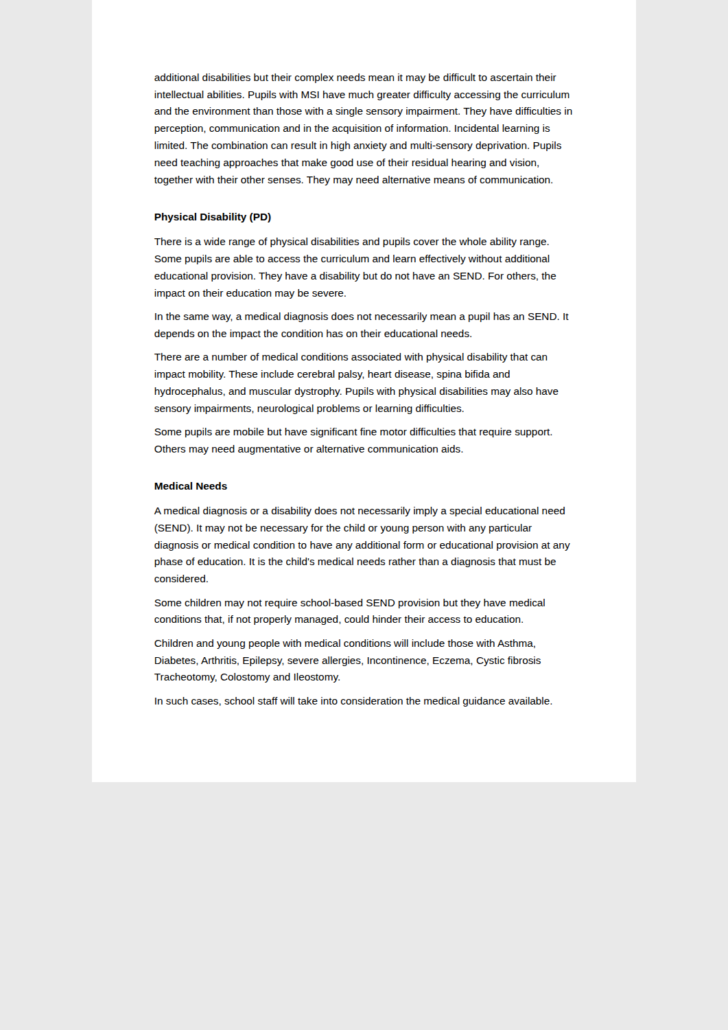additional disabilities but their complex needs mean it may be difficult to ascertain their intellectual abilities. Pupils with MSI have much greater difficulty accessing the curriculum and the environment than those with a single sensory impairment. They have difficulties in perception, communication and in the acquisition of information. Incidental learning is limited. The combination can result in high anxiety and multi-sensory deprivation. Pupils need teaching approaches that make good use of their residual hearing and vision, together with their other senses. They may need alternative means of communication.
Physical Disability (PD)
There is a wide range of physical disabilities and pupils cover the whole ability range. Some pupils are able to access the curriculum and learn effectively without additional educational provision. They have a disability but do not have an SEND. For others, the impact on their education may be severe.
In the same way, a medical diagnosis does not necessarily mean a pupil has an SEND. It depends on the impact the condition has on their educational needs.
There are a number of medical conditions associated with physical disability that can impact mobility. These include cerebral palsy, heart disease, spina bifida and hydrocephalus, and muscular dystrophy. Pupils with physical disabilities may also have sensory impairments, neurological problems or learning difficulties.
Some pupils are mobile but have significant fine motor difficulties that require support. Others may need augmentative or alternative communication aids.
Medical Needs
A medical diagnosis or a disability does not necessarily imply a special educational need (SEND). It may not be necessary for the child or young person with any particular diagnosis or medical condition to have any additional form or educational provision at any phase of education. It is the child's medical needs rather than a diagnosis that must be considered.
Some children may not require school-based SEND provision but they have medical conditions that, if not properly managed, could hinder their access to education.
Children and young people with medical conditions will include those with Asthma, Diabetes, Arthritis, Epilepsy, severe allergies, Incontinence, Eczema, Cystic fibrosis Tracheotomy, Colostomy and Ileostomy.
In such cases, school staff will take into consideration the medical guidance available.